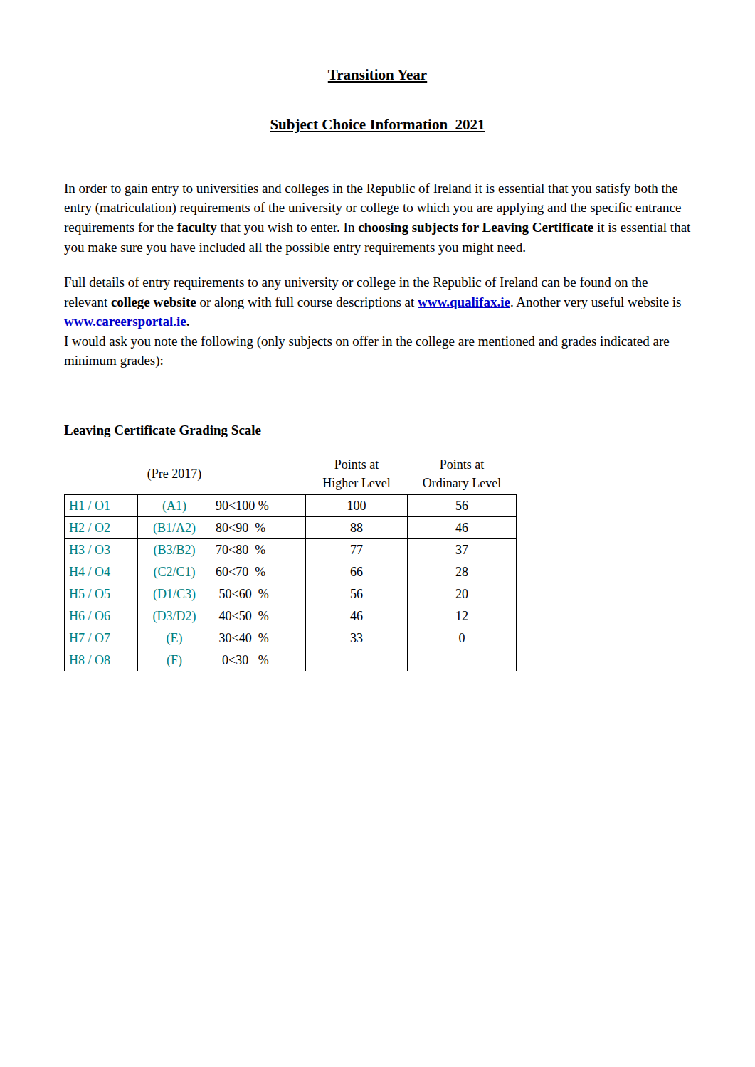Transition Year
Subject Choice Information 2021
In order to gain entry to universities and colleges in the Republic of Ireland it is essential that you satisfy both the entry (matriculation) requirements of the university or college to which you are applying and the specific entrance requirements for the faculty that you wish to enter. In choosing subjects for Leaving Certificate it is essential that you make sure you have included all the possible entry requirements you might need.
Full details of entry requirements to any university or college in the Republic of Ireland can be found on the relevant college website or along with full course descriptions at www.qualifax.ie. Another very useful website is www.careersportal.ie.
I would ask you note the following (only subjects on offer in the college are mentioned and grades indicated are minimum grades):
Leaving Certificate Grading Scale
| | (Pre 2017) | | Points at Higher Level | Points at Ordinary Level |
| H1 / O1 | (A1) | 90<100 % | 100 | 56 |
| H2 / O2 | (B1/A2) | 80<90 % | 88 | 46 |
| H3 / O3 | (B3/B2) | 70<80 % | 77 | 37 |
| H4 / O4 | (C2/C1) | 60<70 % | 66 | 28 |
| H5 / O5 | (D1/C3) | 50<60 % | 56 | 20 |
| H6 / O6 | (D3/D2) | 40<50 % | 46 | 12 |
| H7 / O7 | (E) | 30<40 % | 33 | 0 |
| H8 / O8 | (F) | 0<30 % | | |